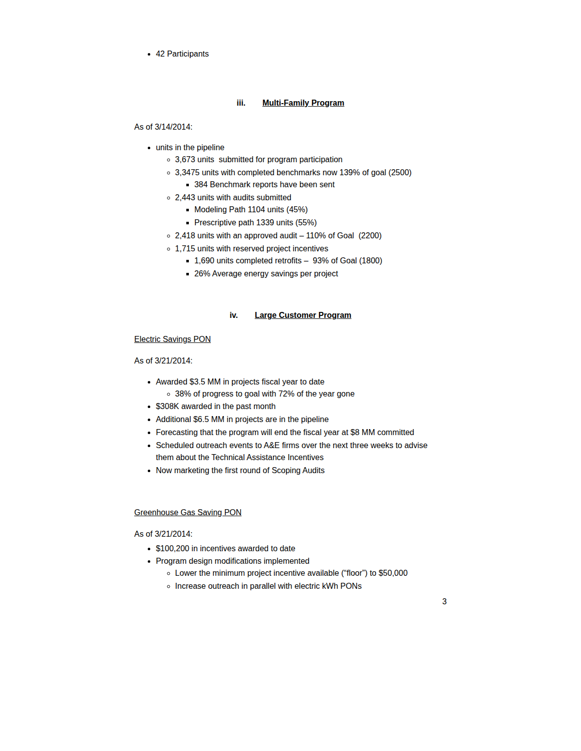42 Participants
iii. Multi-Family Program
As of 3/14/2014:
units in the pipeline
3,673 units submitted for program participation
3,3475 units with completed benchmarks now 139% of goal (2500)
384 Benchmark reports have been sent
2,443 units with audits submitted
Modeling Path 1104 units (45%)
Prescriptive path 1339 units (55%)
2,418 units with an approved audit – 110% of Goal (2200)
1,715 units with reserved project incentives
1,690 units completed retrofits – 93% of Goal (1800)
26% Average energy savings per project
iv. Large Customer Program
Electric Savings PON
As of 3/21/2014:
Awarded $3.5 MM in projects fiscal year to date
38% of progress to goal with 72% of the year gone
$308K awarded in the past month
Additional $6.5 MM in projects are in the pipeline
Forecasting that the program will end the fiscal year at $8 MM committed
Scheduled outreach events to A&E firms over the next three weeks to advise them about the Technical Assistance Incentives
Now marketing the first round of Scoping Audits
Greenhouse Gas Saving PON
As of 3/21/2014:
$100,200 in incentives awarded to date
Program design modifications implemented
Lower the minimum project incentive available (“floor”) to $50,000
Increase outreach in parallel with electric kWh PONs
3